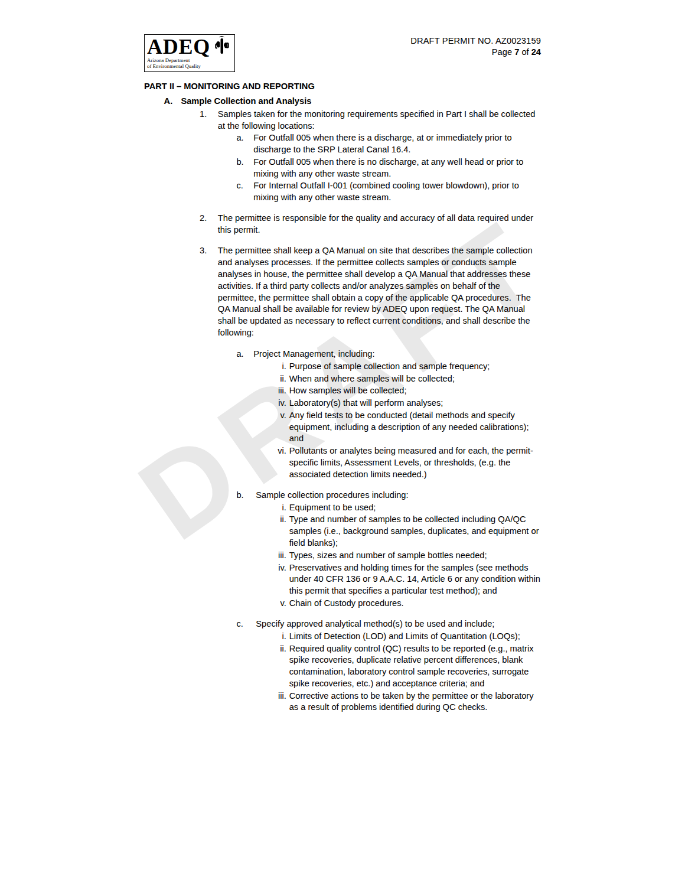DRAFT
ADEQ
Arizona Department
of Environmental Quality
DRAFT PERMIT NO. AZ0023159
Page 7 of 24
PART II – MONITORING AND REPORTING
A. Sample Collection and Analysis
1. Samples taken for the monitoring requirements specified in Part I shall be collected at the following locations:
a. For Outfall 005 when there is a discharge, at or immediately prior to discharge to the SRP Lateral Canal 16.4.
b. For Outfall 005 when there is no discharge, at any well head or prior to mixing with any other waste stream.
c. For Internal Outfall I-001 (combined cooling tower blowdown), prior to mixing with any other waste stream.
2. The permittee is responsible for the quality and accuracy of all data required under this permit.
3. The permittee shall keep a QA Manual on site that describes the sample collection and analyses processes. If the permittee collects samples or conducts sample analyses in house, the permittee shall develop a QA Manual that addresses these activities. If a third party collects and/or analyzes samples on behalf of the permittee, the permittee shall obtain a copy of the applicable QA procedures. The QA Manual shall be available for review by ADEQ upon request. The QA Manual shall be updated as necessary to reflect current conditions, and shall describe the following:
a. Project Management, including:
i. Purpose of sample collection and sample frequency;
ii. When and where samples will be collected;
iii. How samples will be collected;
iv. Laboratory(s) that will perform analyses;
v. Any field tests to be conducted (detail methods and specify equipment, including a description of any needed calibrations); and
vi. Pollutants or analytes being measured and for each, the permit-specific limits, Assessment Levels, or thresholds, (e.g. the associated detection limits needed.)
b. Sample collection procedures including:
i. Equipment to be used;
ii. Type and number of samples to be collected including QA/QC samples (i.e., background samples, duplicates, and equipment or field blanks);
iii. Types, sizes and number of sample bottles needed;
iv. Preservatives and holding times for the samples (see methods under 40 CFR 136 or 9 A.A.C. 14, Article 6 or any condition within this permit that specifies a particular test method); and
v. Chain of Custody procedures.
c. Specify approved analytical method(s) to be used and include;
i. Limits of Detection (LOD) and Limits of Quantitation (LOQs);
ii. Required quality control (QC) results to be reported (e.g., matrix spike recoveries, duplicate relative percent differences, blank contamination, laboratory control sample recoveries, surrogate spike recoveries, etc.) and acceptance criteria; and
iii. Corrective actions to be taken by the permittee or the laboratory as a result of problems identified during QC checks.